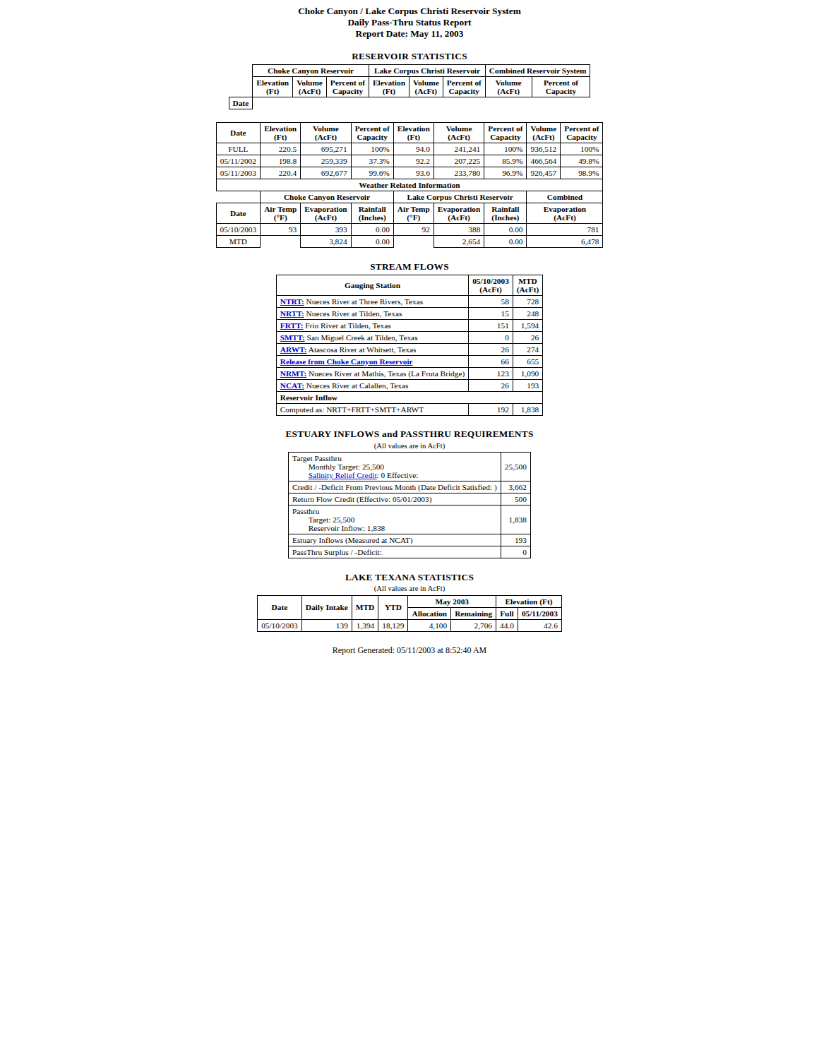Choke Canyon / Lake Corpus Christi Reservoir System
Daily Pass-Thru Status Report
Report Date: May 11, 2003
RESERVOIR STATISTICS
| | Choke Canyon Reservoir | Lake Corpus Christi Reservoir | Combined Reservoir System |
| --- | --- | --- | --- |
| Elevation (Ft) | Volume (AcFt) | Percent of Capacity | Elevation (Ft) | Volume (AcFt) | Percent of Capacity | Volume (AcFt) | Percent of Capacity |
| Date | |
| Date | Elevation (Ft) | Volume (AcFt) | Percent of Capacity | Elevation (Ft) | Volume (AcFt) | Percent of Capacity | Volume (AcFt) | Percent of Capacity |
| --- | --- | --- | --- | --- | --- | --- | --- | --- |
| FULL | 220.5 | 695,271 | 100% | 94.0 | 241,241 | 100% | 936,512 | 100% |
| 05/11/2002 | 198.8 | 259,339 | 37.3% | 92.2 | 207,225 | 85.9% | 466,564 | 49.8% |
| 05/11/2003 | 220.4 | 692,677 | 99.6% | 93.6 | 233,780 | 96.9% | 926,457 | 98.9% |
| Weather Related Information |
| | Choke Canyon Reservoir | Lake Corpus Christi Reservoir | Combined |
| Date | Air Temp (°F) | Evaporation (AcFt) | Rainfall (Inches) | Air Temp (°F) | Evaporation (AcFt) | Rainfall (Inches) | Evaporation (AcFt) |
| 05/10/2003 | 93 | 393 | 0.00 | 92 | 388 | 0.00 | 781 |
| MTD | | 3,824 | 0.00 | | 2,654 | 0.00 | 6,478 |
STREAM FLOWS
| Gauging Station | 05/10/2003 (AcFt) | MTD (AcFt) |
| --- | --- | --- |
| NTRT: Nueces River at Three Rivers, Texas | 58 | 728 |
| NRTT: Nueces River at Tilden, Texas | 15 | 248 |
| FRTT: Frio River at Tilden, Texas | 151 | 1,594 |
| SMTT: San Miguel Creek at Tilden, Texas | 0 | 26 |
| ARWT: Atascosa River at Whitsett, Texas | 26 | 274 |
| Release from Choke Canyon Reservoir | 66 | 655 |
| NRMT: Nueces River at Mathis, Texas (La Fruta Bridge) | 123 | 1,090 |
| NCAT: Nueces River at Calallen, Texas | 26 | 193 |
| Reservoir Inflow |
| Computed as: NRTT+FRTT+SMTT+ARWT | 192 | 1,838 |
ESTUARY INFLOWS and PASSTHRU REQUIREMENTS
(All values are in AcFt)
| Target Passthru Monthly Target: 25,500 Salinity Relief Credit : 0 Effective: | 25,500 |
| Credit / -Deficit From Previous Month (Date Deficit Satisfied: ) | 3,662 |
| Return Flow Credit (Effective: 05/01/2003) | 500 |
| Passthru Target: 25,500 Reservoir Inflow: 1,838 | 1,838 |
| Estuary Inflows (Measured at NCAT) | 193 |
| PassThru Surplus / -Deficit: | 0 |
LAKE TEXANA STATISTICS
(All values are in AcFt)
| Date | Daily Intake | MTD | YTD | May 2003 | Elevation (Ft) |
| --- | --- | --- | --- | --- | --- |
| Allocation | Remaining | Full | 05/11/2003 |
| 05/10/2003 | 139 | 1,394 | 18,129 | 4,100 | 2,706 | 44.0 | 42.6 |
Report Generated: 05/11/2003 at 8:52:40 AM